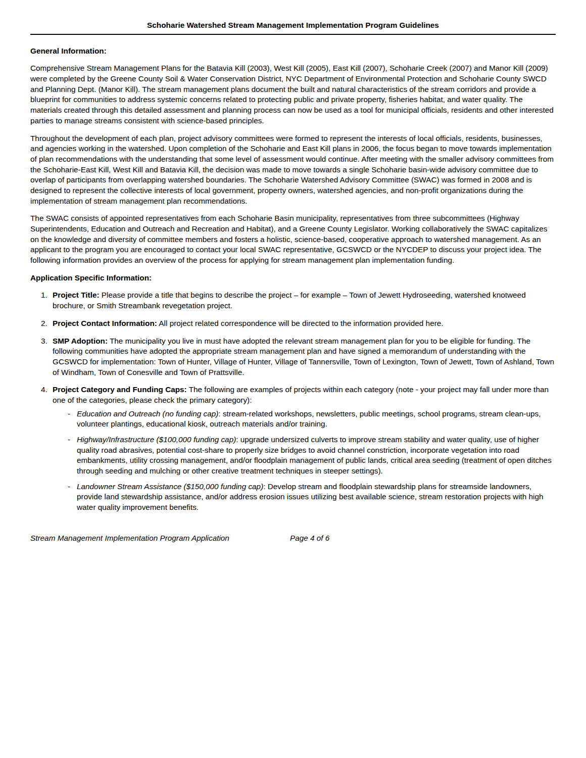Schoharie Watershed Stream Management Implementation Program Guidelines
General Information:
Comprehensive Stream Management Plans for the Batavia Kill (2003), West Kill (2005), East Kill (2007), Schoharie Creek (2007) and Manor Kill (2009) were completed by the Greene County Soil & Water Conservation District, NYC Department of Environmental Protection and Schoharie County SWCD and Planning Dept. (Manor Kill). The stream management plans document the built and natural characteristics of the stream corridors and provide a blueprint for communities to address systemic concerns related to protecting public and private property, fisheries habitat, and water quality. The materials created through this detailed assessment and planning process can now be used as a tool for municipal officials, residents and other interested parties to manage streams consistent with science-based principles.
Throughout the development of each plan, project advisory committees were formed to represent the interests of local officials, residents, businesses, and agencies working in the watershed. Upon completion of the Schoharie and East Kill plans in 2006, the focus began to move towards implementation of plan recommendations with the understanding that some level of assessment would continue. After meeting with the smaller advisory committees from the Schoharie-East Kill, West Kill and Batavia Kill, the decision was made to move towards a single Schoharie basin-wide advisory committee due to overlap of participants from overlapping watershed boundaries. The Schoharie Watershed Advisory Committee (SWAC) was formed in 2008 and is designed to represent the collective interests of local government, property owners, watershed agencies, and non-profit organizations during the implementation of stream management plan recommendations.
The SWAC consists of appointed representatives from each Schoharie Basin municipality, representatives from three subcommittees (Highway Superintendents, Education and Outreach and Recreation and Habitat), and a Greene County Legislator. Working collaboratively the SWAC capitalizes on the knowledge and diversity of committee members and fosters a holistic, science-based, cooperative approach to watershed management. As an applicant to the program you are encouraged to contact your local SWAC representative, GCSWCD or the NYCDEP to discuss your project idea. The following information provides an overview of the process for applying for stream management plan implementation funding.
Application Specific Information:
Project Title: Please provide a title that begins to describe the project – for example – Town of Jewett Hydroseeding, watershed knotweed brochure, or Smith Streambank revegetation project.
Project Contact Information: All project related correspondence will be directed to the information provided here.
SMP Adoption: The municipality you live in must have adopted the relevant stream management plan for you to be eligible for funding. The following communities have adopted the appropriate stream management plan and have signed a memorandum of understanding with the GCSWCD for implementation: Town of Hunter, Village of Hunter, Village of Tannersville, Town of Lexington, Town of Jewett, Town of Ashland, Town of Windham, Town of Conesville and Town of Prattsville.
Project Category and Funding Caps: The following are examples of projects within each category (note - your project may fall under more than one of the categories, please check the primary category):
Education and Outreach (no funding cap): stream-related workshops, newsletters, public meetings, school programs, stream clean-ups, volunteer plantings, educational kiosk, outreach materials and/or training.
Highway/Infrastructure ($100,000 funding cap): upgrade undersized culverts to improve stream stability and water quality, use of higher quality road abrasives, potential cost-share to properly size bridges to avoid channel constriction, incorporate vegetation into road embankments, utility crossing management, and/or floodplain management of public lands, critical area seeding (treatment of open ditches through seeding and mulching or other creative treatment techniques in steeper settings).
Landowner Stream Assistance ($150,000 funding cap): Develop stream and floodplain stewardship plans for streamside landowners, provide land stewardship assistance, and/or address erosion issues utilizing best available science, stream restoration projects with high water quality improvement benefits.
Stream Management Implementation Program Application Page 4 of 6